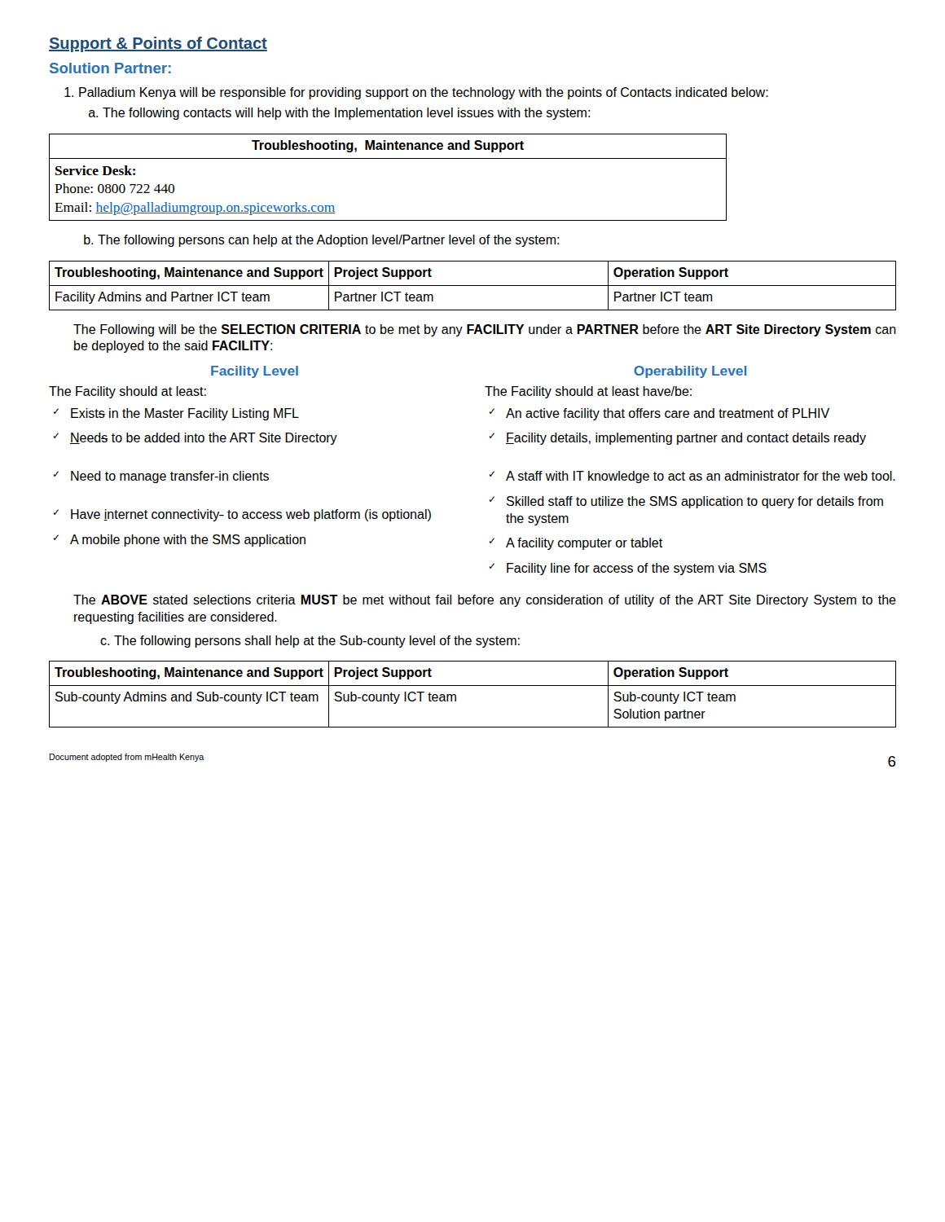Support & Points of Contact
Solution Partner:
Palladium Kenya will be responsible for providing support on the technology with the points of Contacts indicated below:
The following contacts will help with the Implementation level issues with the system:
| Troubleshooting, Maintenance and Support |
| --- |
| Service Desk: Phone: 0800 722 440 Email: help@palladiumgroup.on.spiceworks.com |
The following persons can help at the Adoption level/Partner level of the system:
| Troubleshooting, Maintenance and Support | Project Support | Operation Support |
| --- | --- | --- |
| Facility Admins and Partner ICT team | Partner ICT team | Partner ICT team |
The Following will be the SELECTION CRITERIA to be met by any FACILITY under a PARTNER before the ART Site Directory System can be deployed to the said FACILITY:
Facility Level
The Facility should at least:
Exists in the Master Facility Listing MFL
Needs to be added into the ART Site Directory
Need to manage transfer-in clients
Have internet connectivity- to access web platform (is optional)
A mobile phone with the SMS application
Operability Level
The Facility should at least have/be:
An active facility that offers care and treatment of PLHIV
Facility details, implementing partner and contact details ready
A staff with IT knowledge to act as an administrator for the web tool.
Skilled staff to utilize the SMS application to query for details from the system
A facility computer or tablet
Facility line for access of the system via SMS
The ABOVE stated selections criteria MUST be met without fail before any consideration of utility of the ART Site Directory System to the requesting facilities are considered.
The following persons shall help at the Sub-county level of the system:
| Troubleshooting, Maintenance and Support | Project Support | Operation Support |
| --- | --- | --- |
| Sub-county Admins and Sub-county ICT team | Sub-county ICT team | Sub-county ICT team Solution partner |
Document adopted from mHealth Kenya 6